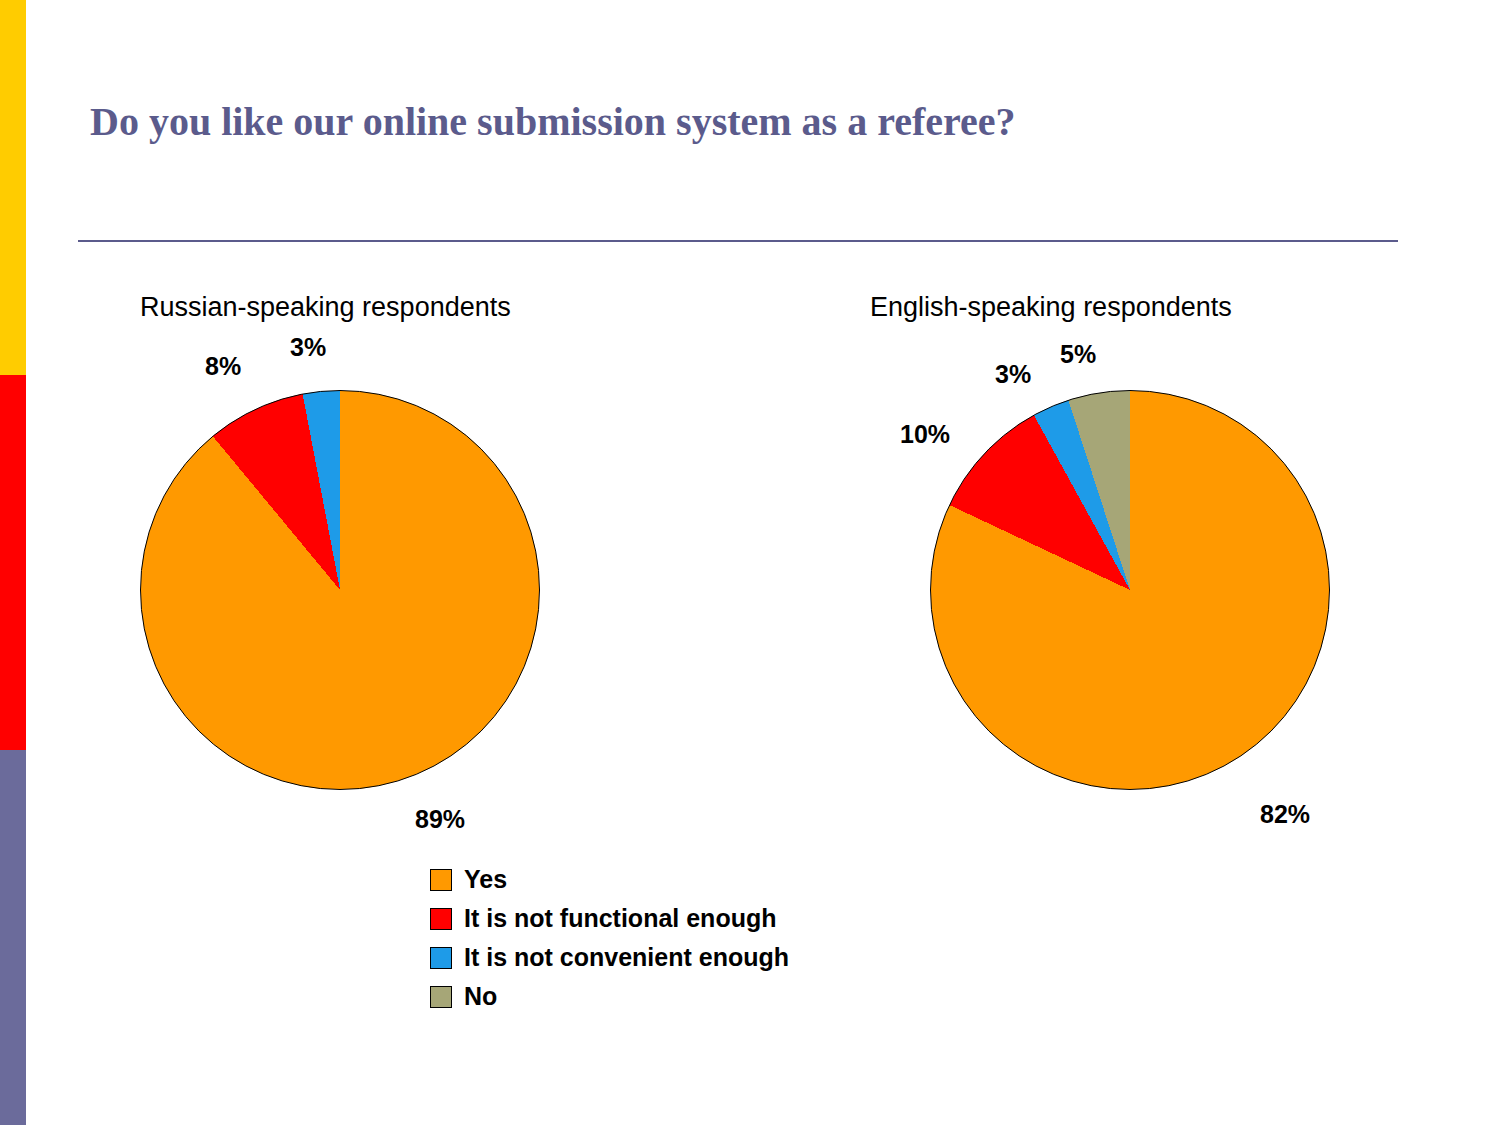Do you like our online submission system as a referee?
Russian-speaking respondents
English-speaking respondents
8%
3%
89%
3%
5%
10%
82%
Yes
It is not functional enough
It is not convenient enough
No